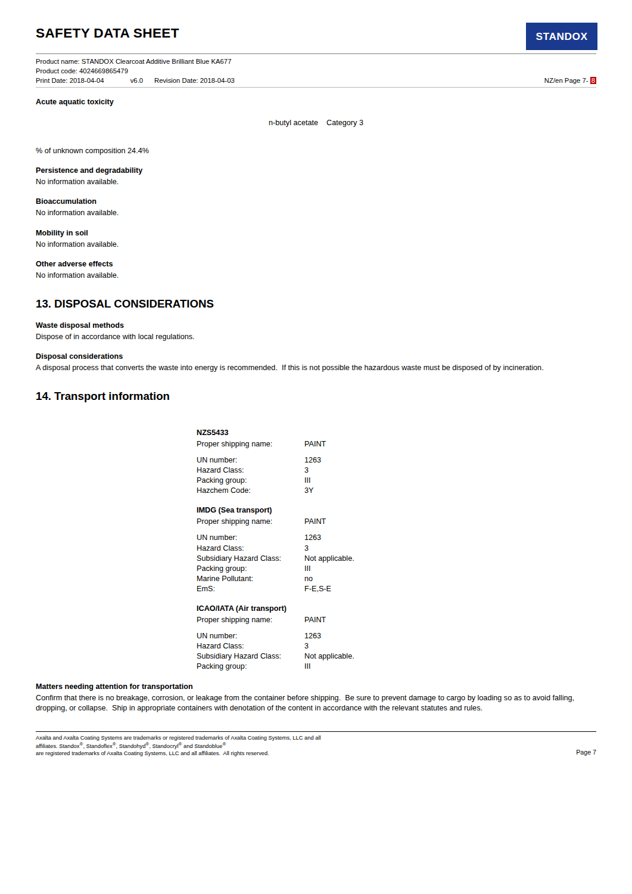STANDOX
SAFETY DATA SHEET
Product name: STANDOX Clearcoat Additive Brilliant Blue KA677
Product code: 4024669865479
Print Date: 2018-04-04 v6.0 Revision Date: 2018-04-03
NZ/en Page 7- 8
Acute aquatic toxicity
n-butyl acetate Category 3
% of unknown composition 24.4%
Persistence and degradability
No information available.
Bioaccumulation
No information available.
Mobility in soil
No information available.
Other adverse effects
No information available.
13. DISPOSAL CONSIDERATIONS
Waste disposal methods
Dispose of in accordance with local regulations.
Disposal considerations
A disposal process that converts the waste into energy is recommended. If this is not possible the hazardous waste must be disposed of by incineration.
14. Transport information
NZS5433
| Proper shipping name: | PAINT |
| UN number: | 1263 |
| Hazard Class: | 3 |
| Packing group: | III |
| Hazchem Code: | 3Y |
IMDG (Sea transport)
| Proper shipping name: | PAINT |
| UN number: | 1263 |
| Hazard Class: | 3 |
| Subsidiary Hazard Class: | Not applicable. |
| Packing group: | III |
| Marine Pollutant: | no |
| EmS: | F-E,S-E |
ICAO/IATA (Air transport)
| Proper shipping name: | PAINT |
| UN number: | 1263 |
| Hazard Class: | 3 |
| Subsidiary Hazard Class: | Not applicable. |
| Packing group: | III |
Matters needing attention for transportation
Confirm that there is no breakage, corrosion, or leakage from the container before shipping. Be sure to prevent damage to cargo by loading so as to avoid falling, dropping, or collapse. Ship in appropriate containers with denotation of the content in accordance with the relevant statutes and rules.
Axalta and Axalta Coating Systems are trademarks or registered trademarks of Axalta Coating Systems, LLC and all
affiliates. Standox®, Standoflex®, Standohyd®, Standocryl® and Standoblue®
are registered trademarks of Axalta Coating Systems, LLC and all affiliates. All rights reserved.
Page 7